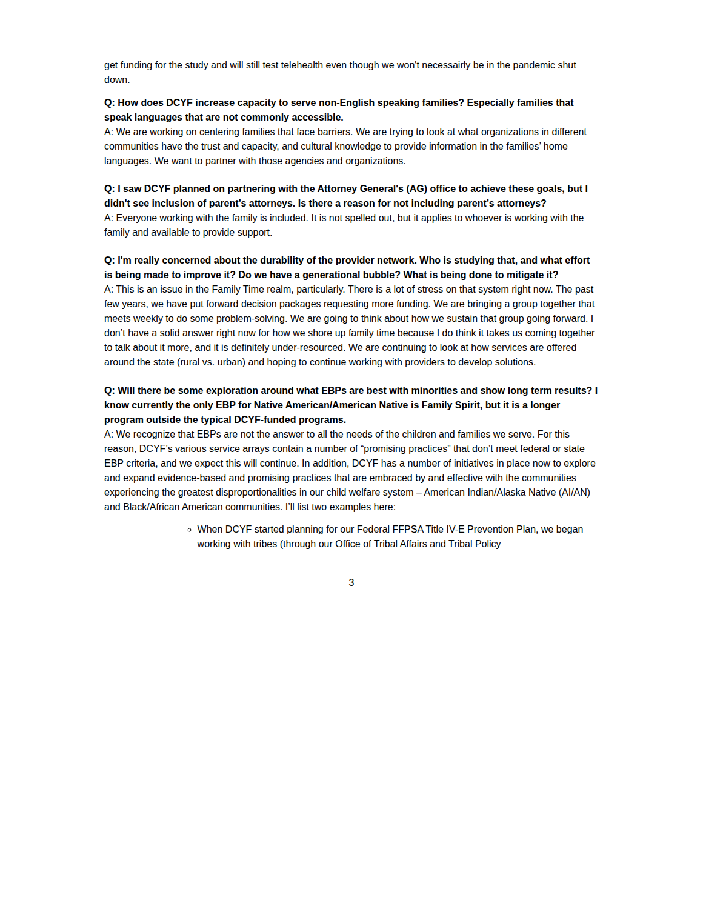get funding for the study and will still test telehealth even though we won't necessairly be in the pandemic shut down.
Q: How does DCYF increase capacity to serve non-English speaking families? Especially families that speak languages that are not commonly accessible.
A: We are working on centering families that face barriers. We are trying to look at what organizations in different communities have the trust and capacity, and cultural knowledge to provide information in the families’ home languages. We want to partner with those agencies and organizations.
Q: I saw DCYF planned on partnering with the Attorney General's (AG) office to achieve these goals, but I didn't see inclusion of parent’s attorneys. Is there a reason for not including parent’s attorneys?
A: Everyone working with the family is included. It is not spelled out, but it applies to whoever is working with the family and available to provide support.
Q: I'm really concerned about the durability of the provider network. Who is studying that, and what effort is being made to improve it? Do we have a generational bubble? What is being done to mitigate it?
A: This is an issue in the Family Time realm, particularly. There is a lot of stress on that system right now. The past few years, we have put forward decision packages requesting more funding. We are bringing a group together that meets weekly to do some problem-solving. We are going to think about how we sustain that group going forward. I don’t have a solid answer right now for how we shore up family time because I do think it takes us coming together to talk about it more, and it is definitely under-resourced. We are continuing to look at how services are offered around the state (rural vs. urban) and hoping to continue working with providers to develop solutions.
Q: Will there be some exploration around what EBPs are best with minorities and show long term results? I know currently the only EBP for Native American/American Native is Family Spirit, but it is a longer program outside the typical DCYF-funded programs.
A: We recognize that EBPs are not the answer to all the needs of the children and families we serve. For this reason, DCYF’s various service arrays contain a number of “promising practices” that don’t meet federal or state EBP criteria, and we expect this will continue. In addition, DCYF has a number of initiatives in place now to explore and expand evidence-based and promising practices that are embraced by and effective with the communities experiencing the greatest disproportionalities in our child welfare system – American Indian/Alaska Native (AI/AN) and Black/African American communities. I’ll list two examples here:
When DCYF started planning for our Federal FFPSA Title IV-E Prevention Plan, we began working with tribes (through our Office of Tribal Affairs and Tribal Policy
3